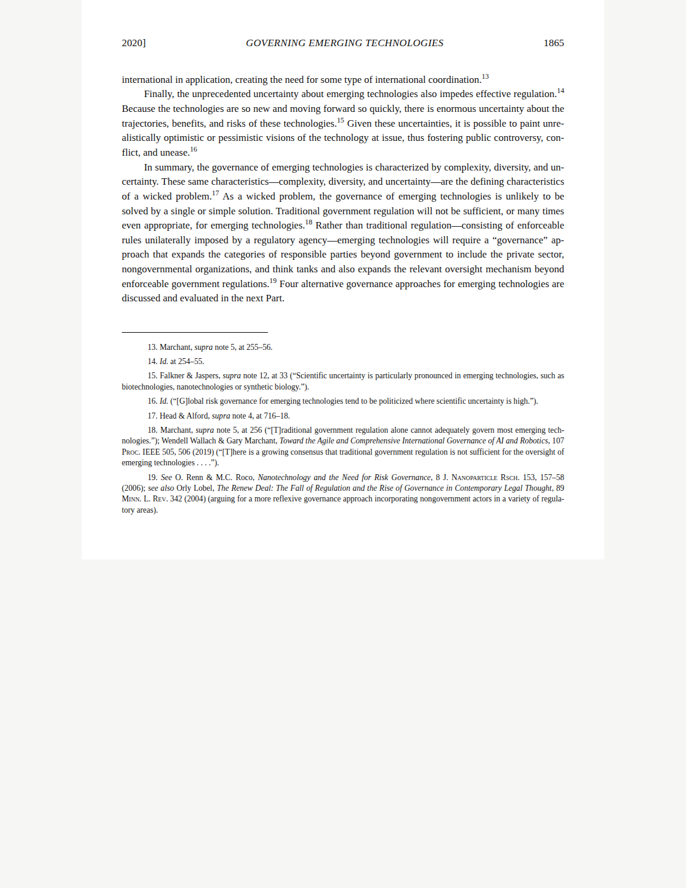2020] Governing Emerging Technologies 1865
international in application, creating the need for some type of international coordination.13
Finally, the unprecedented uncertainty about emerging technologies also impedes effective regulation.14 Because the technologies are so new and moving forward so quickly, there is enormous uncertainty about the trajectories, benefits, and risks of these technologies.15 Given these uncertainties, it is possible to paint unrealistically optimistic or pessimistic visions of the technology at issue, thus fostering public controversy, conflict, and unease.16
In summary, the governance of emerging technologies is characterized by complexity, diversity, and uncertainty. These same characteristics—complexity, diversity, and uncertainty—are the defining characteristics of a wicked problem.17 As a wicked problem, the governance of emerging technologies is unlikely to be solved by a single or simple solution. Traditional government regulation will not be sufficient, or many times even appropriate, for emerging technologies.18 Rather than traditional regulation—consisting of enforceable rules unilaterally imposed by a regulatory agency—emerging technologies will require a “governance” approach that expands the categories of responsible parties beyond government to include the private sector, nongovernmental organizations, and think tanks and also expands the relevant oversight mechanism beyond enforceable government regulations.19 Four alternative governance approaches for emerging technologies are discussed and evaluated in the next Part.
13. Marchant, supra note 5, at 255–56.
14. Id. at 254–55.
15. Falkner & Jaspers, supra note 12, at 33 (“Scientific uncertainty is particularly pronounced in emerging technologies, such as biotechnologies, nanotechnologies or synthetic biology.”).
16. Id. (“[G]lobal risk governance for emerging technologies tend to be politicized where scientific uncertainty is high.”).
17. Head & Alford, supra note 4, at 716–18.
18. Marchant, supra note 5, at 256 (“[T]raditional government regulation alone cannot adequately govern most emerging technologies.”); Wendell Wallach & Gary Marchant, Toward the Agile and Comprehensive International Governance of AI and Robotics, 107 Proc. IEEE 505, 506 (2019) (“[T]here is a growing consensus that traditional government regulation is not sufficient for the oversight of emerging technologies . . . .”).
19. See O. Renn & M.C. Roco, Nanotechnology and the Need for Risk Governance, 8 J. Nanoparticle Rsch. 153, 157–58 (2006); see also Orly Lobel, The Renew Deal: The Fall of Regulation and the Rise of Governance in Contemporary Legal Thought, 89 Minn. L. Rev. 342 (2004) (arguing for a more reflexive governance approach incorporating nongovernment actors in a variety of regulatory areas).